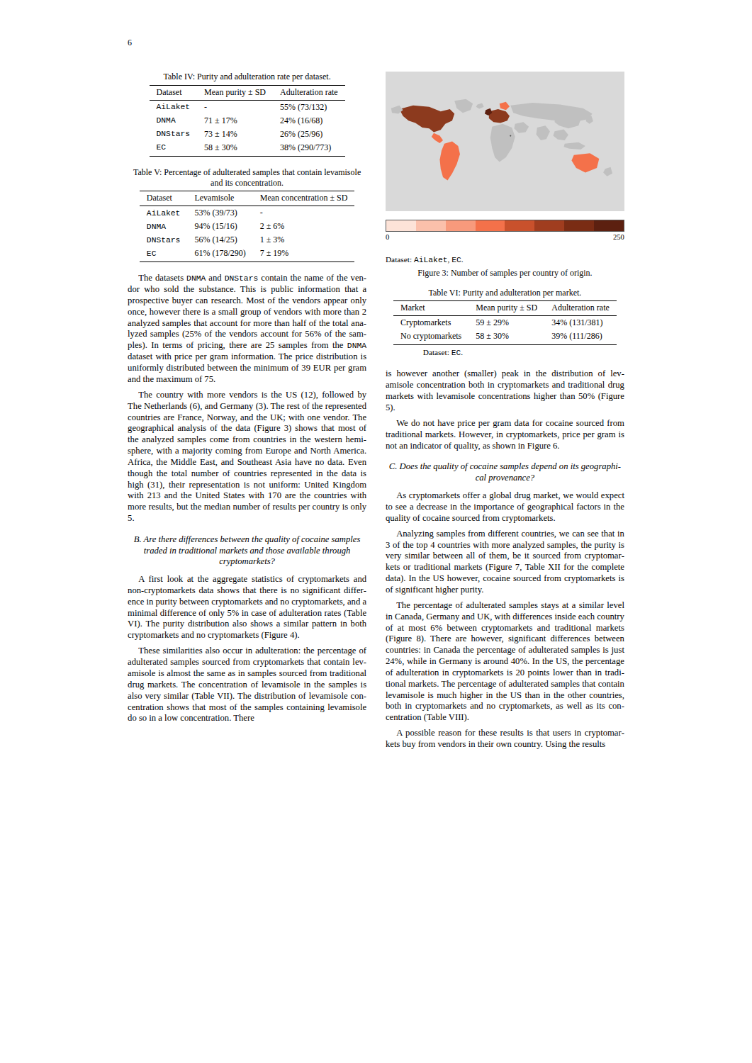6
Table IV: Purity and adulteration rate per dataset.
| Dataset | Mean purity ± SD | Adulteration rate |
| --- | --- | --- |
| AiLaket | - | 55% (73/132) |
| DNMA | 71 ± 17% | 24% (16/68) |
| DNStars | 73 ± 14% | 26% (25/96) |
| EC | 58 ± 30% | 38% (290/773) |
Table V: Percentage of adulterated samples that contain levamisole and its concentration.
| Dataset | Levamisole | Mean concentration ± SD |
| --- | --- | --- |
| AiLaket | 53% (39/73) | - |
| DNMA | 94% (15/16) | 2 ± 6% |
| DNStars | 56% (14/25) | 1 ± 3% |
| EC | 61% (178/290) | 7 ± 19% |
The datasets DNMA and DNStars contain the name of the vendor who sold the substance. This is public information that a prospective buyer can research. Most of the vendors appear only once, however there is a small group of vendors with more than 2 analyzed samples that account for more than half of the total analyzed samples (25% of the vendors account for 56% of the samples). In terms of pricing, there are 25 samples from the DNMA dataset with price per gram information. The price distribution is uniformly distributed between the minimum of 39 EUR per gram and the maximum of 75.
The country with more vendors is the US (12), followed by The Netherlands (6), and Germany (3). The rest of the represented countries are France, Norway, and the UK; with one vendor. The geographical analysis of the data (Figure 3) shows that most of the analyzed samples come from countries in the western hemisphere, with a majority coming from Europe and North America. Africa, the Middle East, and Southeast Asia have no data. Even though the total number of countries represented in the data is high (31), their representation is not uniform: United Kingdom with 213 and the United States with 170 are the countries with more results, but the median number of results per country is only 5.
B. Are there differences between the quality of cocaine samples traded in traditional markets and those available through cryptomarkets?
A first look at the aggregate statistics of cryptomarkets and non-cryptomarkets data shows that there is no significant difference in purity between cryptomarkets and no cryptomarkets, and a minimal difference of only 5% in case of adulteration rates (Table VI). The purity distribution also shows a similar pattern in both cryptomarkets and no cryptomarkets (Figure 4).
These similarities also occur in adulteration: the percentage of adulterated samples sourced from cryptomarkets that contain levamisole is almost the same as in samples sourced from traditional drug markets. The concentration of levamisole in the samples is also very similar (Table VII). The distribution of levamisole concentration shows that most of the samples containing levamisole do so in a low concentration. There
0 250
Dataset: AiLaket, EC.
Figure 3: Number of samples per country of origin.
Table VI: Purity and adulteration per market.
| Market | Mean purity ± SD | Adulteration rate |
| --- | --- | --- |
| Cryptomarkets | 59 ± 29% | 34% (131/381) |
| No cryptomarkets | 58 ± 30% | 39% (111/286) |
Dataset: EC.
is however another (smaller) peak in the distribution of levamisole concentration both in cryptomarkets and traditional drug markets with levamisole concentrations higher than 50% (Figure 5).
We do not have price per gram data for cocaine sourced from traditional markets. However, in cryptomarkets, price per gram is not an indicator of quality, as shown in Figure 6.
C. Does the quality of cocaine samples depend on its geographical provenance?
As cryptomarkets offer a global drug market, we would expect to see a decrease in the importance of geographical factors in the quality of cocaine sourced from cryptomarkets.
Analyzing samples from different countries, we can see that in 3 of the top 4 countries with more analyzed samples, the purity is very similar between all of them, be it sourced from cryptomarkets or traditional markets (Figure 7, Table XII for the complete data). In the US however, cocaine sourced from cryptomarkets is of significant higher purity.
The percentage of adulterated samples stays at a similar level in Canada, Germany and UK, with differences inside each country of at most 6% between cryptomarkets and traditional markets (Figure 8). There are however, significant differences between countries: in Canada the percentage of adulterated samples is just 24%, while in Germany is around 40%. In the US, the percentage of adulteration in cryptomarkets is 20 points lower than in traditional markets. The percentage of adulterated samples that contain levamisole is much higher in the US than in the other countries, both in cryptomarkets and no cryptomarkets, as well as its concentration (Table VIII).
A possible reason for these results is that users in cryptomarkets buy from vendors in their own country. Using the results